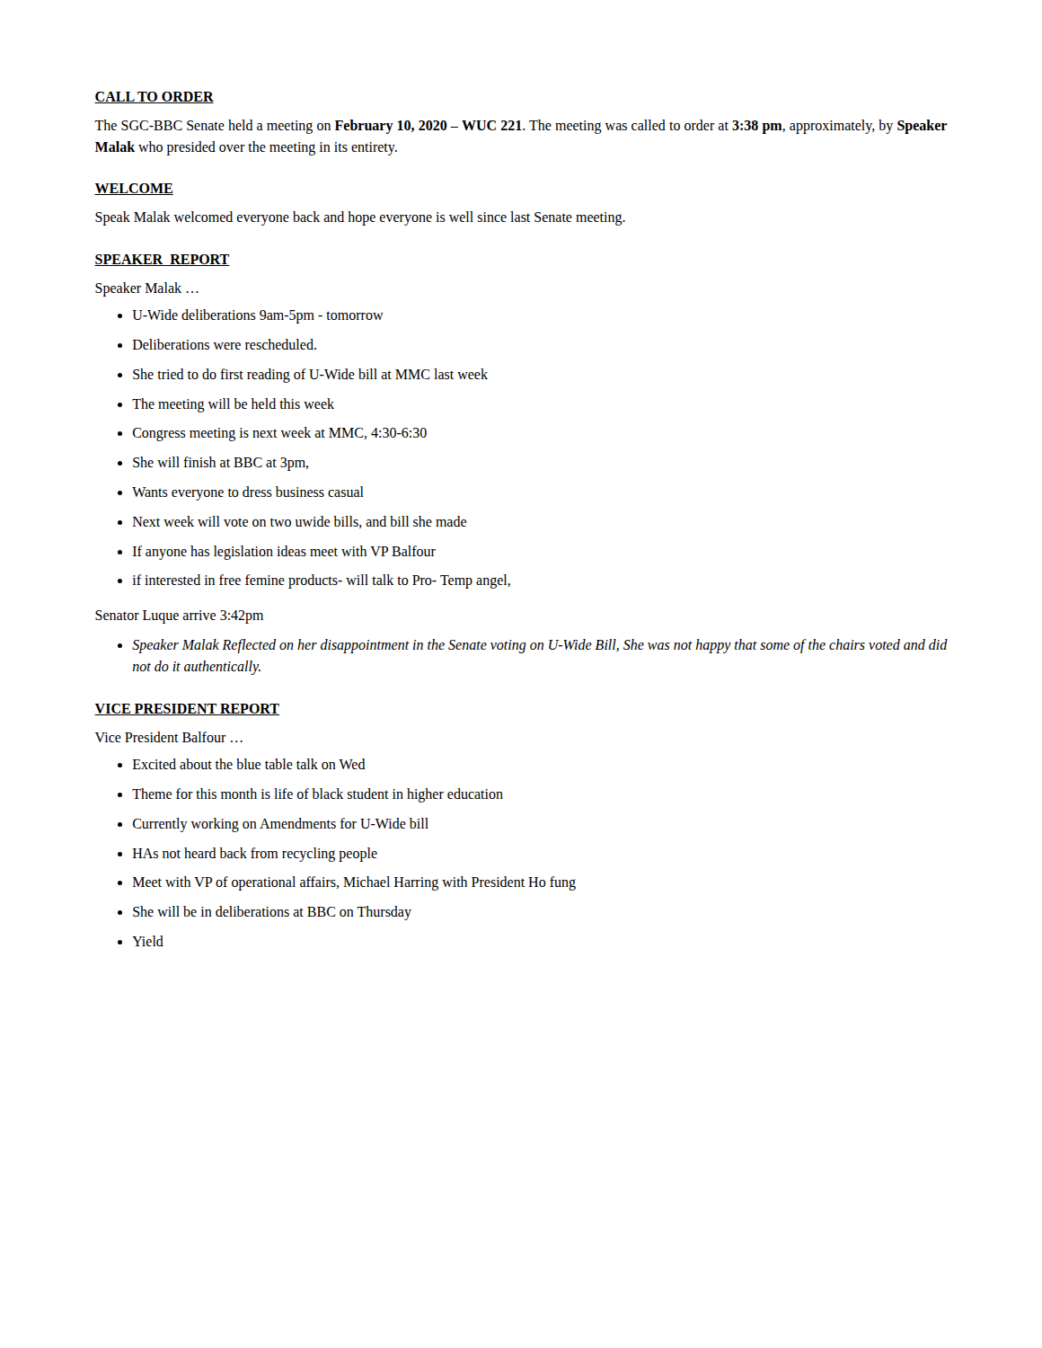CALL TO ORDER
The SGC-BBC Senate held a meeting on February 10, 2020 – WUC 221. The meeting was called to order at 3:38 pm, approximately, by Speaker Malak who presided over the meeting in its entirety.
WELCOME
Speak Malak welcomed everyone back and hope everyone is well since last Senate meeting.
SPEAKER REPORT
Speaker Malak …
U-Wide deliberations 9am-5pm - tomorrow
Deliberations were rescheduled.
She tried to do first reading of U-Wide bill at MMC last week
The meeting will be held this week
Congress meeting is next week at MMC, 4:30-6:30
She will finish at BBC at 3pm,
Wants everyone to dress business casual
Next week will vote on two uwide bills, and bill she made
If anyone has legislation ideas meet with VP Balfour
if interested in free femine products- will talk to Pro- Temp angel,
Senator Luque arrive 3:42pm
Speaker Malak Reflected on her disappointment in the Senate voting on U-Wide Bill, She was not happy that some of the chairs voted and did not do it authentically.
VICE PRESIDENT REPORT
Vice President Balfour …
Excited about the blue table talk on Wed
Theme for this month is life of black student in higher education
Currently working on Amendments for U-Wide bill
HAs not heard back from recycling people
Meet with VP of operational affairs, Michael Harring with President Ho fung
She will be in deliberations at BBC on Thursday
Yield